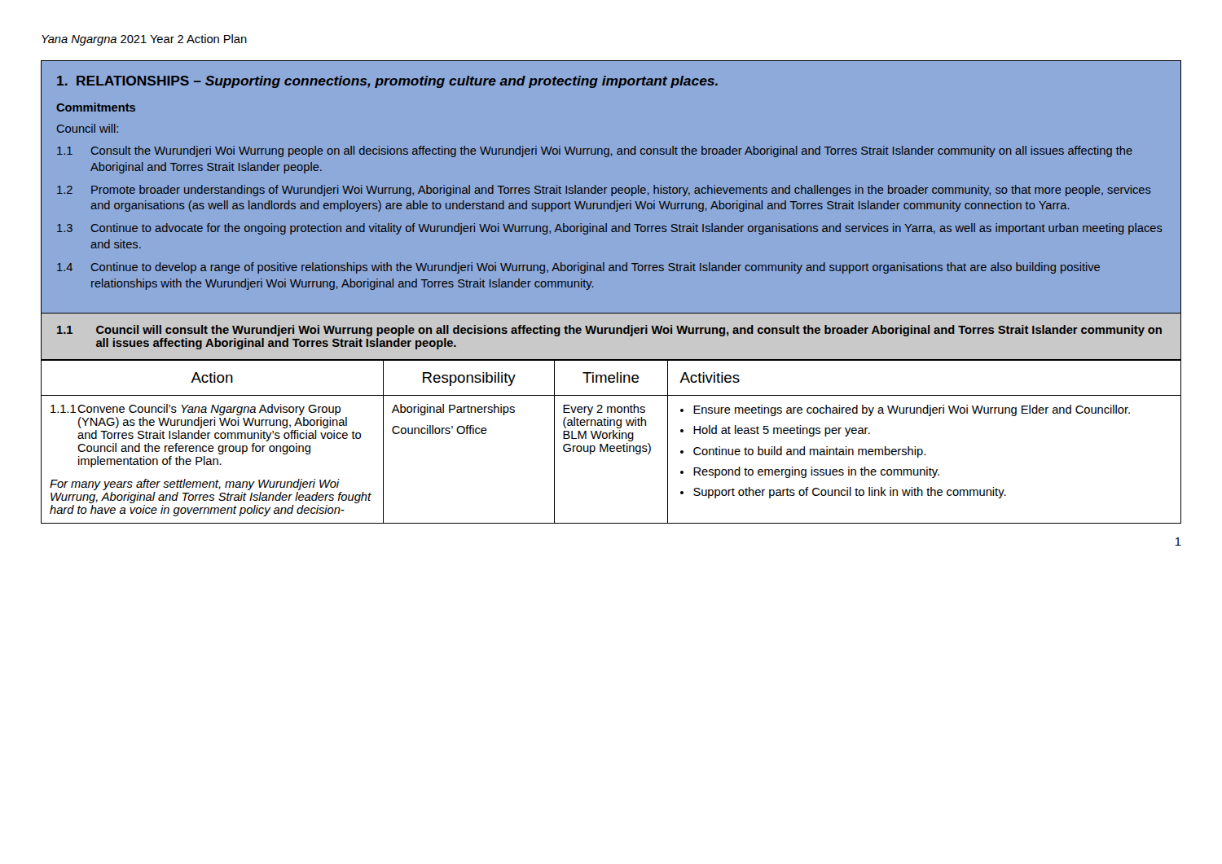Yana Ngargna 2021 Year 2 Action Plan
1. RELATIONSHIPS – Supporting connections, promoting culture and protecting important places.
Commitments
Council will:
1.1 Consult the Wurundjeri Woi Wurrung people on all decisions affecting the Wurundjeri Woi Wurrung, and consult the broader Aboriginal and Torres Strait Islander community on all issues affecting the Aboriginal and Torres Strait Islander people.
1.2 Promote broader understandings of Wurundjeri Woi Wurrung, Aboriginal and Torres Strait Islander people, history, achievements and challenges in the broader community, so that more people, services and organisations (as well as landlords and employers) are able to understand and support Wurundjeri Woi Wurrung, Aboriginal and Torres Strait Islander community connection to Yarra.
1.3 Continue to advocate for the ongoing protection and vitality of Wurundjeri Woi Wurrung, Aboriginal and Torres Strait Islander organisations and services in Yarra, as well as important urban meeting places and sites.
1.4 Continue to develop a range of positive relationships with the Wurundjeri Woi Wurrung, Aboriginal and Torres Strait Islander community and support organisations that are also building positive relationships with the Wurundjeri Woi Wurrung, Aboriginal and Torres Strait Islander community.
1.1 Council will consult the Wurundjeri Woi Wurrung people on all decisions affecting the Wurundjeri Woi Wurrung, and consult the broader Aboriginal and Torres Strait Islander community on all issues affecting Aboriginal and Torres Strait Islander people.
| Action | Responsibility | Timeline | Activities |
| --- | --- | --- | --- |
| 1.1.1 Convene Council’s Yana Ngargna Advisory Group (YNAG) as the Wurundjeri Woi Wurrung, Aboriginal and Torres Strait Islander community’s official voice to Council and the reference group for ongoing implementation of the Plan. For many years after settlement, many Wurundjeri Woi Wurrung, Aboriginal and Torres Strait Islander leaders fought hard to have a voice in government policy and decision- | Aboriginal Partnerships Councillors’ Office | Every 2 months (alternating with BLM Working Group Meetings) | Ensure meetings are cochaired by a Wurundjeri Woi Wurrung Elder and Councillor. Hold at least 5 meetings per year. Continue to build and maintain membership. Respond to emerging issues in the community. Support other parts of Council to link in with the community. |
1